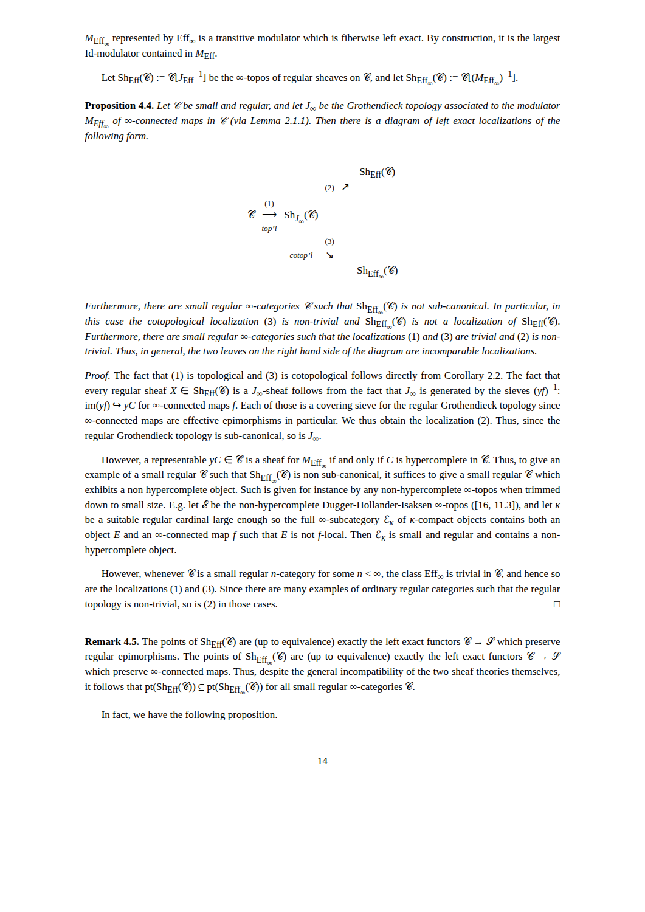MEff∞ represented by Eff∞ is a transitive modulator which is fiberwise left exact. By construction, it is the largest Id-modulator contained in MEff.
Let ShEff(𝒞) := 𝒞̂[JEff−1] be the ∞-topos of regular sheaves on 𝒞, and let ShEff∞(𝒞) := 𝒞̂[(MEff∞)−1].
Proposition 4.4. Let 𝒞 be small and regular, and let J∞ be the Grothendieck topology associated to the modulator MEff∞ of ∞-connected maps in 𝒞 (via Lemma 2.1.1). Then there is a diagram of left exact localizations of the following form.
| | | | | | Sh Eff (𝒞) |
| | | | (2) | ↗ | |
| 𝒞̂ | (1) ⟶ top’l | Sh J ∞ (𝒞) | | | |
| | | | (3) | | |
| | | cotop’l | ↘ | | |
| | | | | | Sh Eff ∞ (𝒞) |
Furthermore, there are small regular ∞-categories 𝒞 such that ShEff∞(𝒞) is not sub-canonical. In particular, in this case the cotopological localization (3) is non-trivial and ShEff∞(𝒞) is not a localization of ShEff(𝒞). Furthermore, there are small regular ∞-categories such that the localizations (1) and (3) are trivial and (2) is non-trivial. Thus, in general, the two leaves on the right hand side of the diagram are incomparable localizations.
Proof. The fact that (1) is topological and (3) is cotopological follows directly from Corollary 2.2. The fact that every regular sheaf X ∈ ShEff(𝒞) is a J∞-sheaf follows from the fact that J∞ is generated by the sieves (yf)−1: im(yf) ↪ yC for ∞-connected maps f. Each of those is a covering sieve for the regular Grothendieck topology since ∞-connected maps are effective epimorphisms in particular. We thus obtain the localization (2). Thus, since the regular Grothendieck topology is sub-canonical, so is J∞.
However, a representable yC ∈ 𝒞̂ is a sheaf for MEff∞ if and only if C is hypercomplete in 𝒞. Thus, to give an example of a small regular 𝒞 such that ShEff∞(𝒞) is non sub-canonical, it suffices to give a small regular 𝒞 which exhibits a non hypercomplete object. Such is given for instance by any non-hypercomplete ∞-topos when trimmed down to small size. E.g. let ℰ be the non-hypercomplete Dugger-Hollander-Isaksen ∞-topos ([16, 11.3]), and let κ be a suitable regular cardinal large enough so the full ∞-subcategory ℰκ of κ-compact objects contains both an object E and an ∞-connected map f such that E is not f-local. Then ℰκ is small and regular and contains a non-hypercomplete object.
However, whenever 𝒞 is a small regular n-category for some n < ∞, the class Eff∞ is trivial in 𝒞, and hence so are the localizations (1) and (3). Since there are many examples of ordinary regular categories such that the regular topology is non-trivial, so is (2) in those cases. □
Remark 4.5. The points of ShEff(𝒞) are (up to equivalence) exactly the left exact functors 𝒞 → 𝒮 which preserve regular epimorphisms. The points of ShEff∞(𝒞) are (up to equivalence) exactly the left exact functors 𝒞 → 𝒮 which preserve ∞-connected maps. Thus, despite the general incompatibility of the two sheaf theories themselves, it follows that pt(ShEff(𝒞)) ⊆ pt(ShEff∞(𝒞)) for all small regular ∞-categories 𝒞.
In fact, we have the following proposition.
14